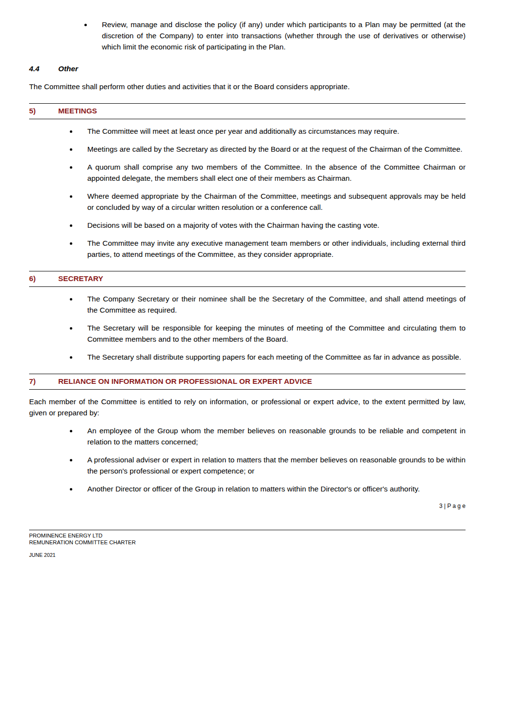Review, manage and disclose the policy (if any) under which participants to a Plan may be permitted (at the discretion of the Company) to enter into transactions (whether through the use of derivatives or otherwise) which limit the economic risk of participating in the Plan.
4.4 Other
The Committee shall perform other duties and activities that it or the Board considers appropriate.
5) MEETINGS
The Committee will meet at least once per year and additionally as circumstances may require.
Meetings are called by the Secretary as directed by the Board or at the request of the Chairman of the Committee.
A quorum shall comprise any two members of the Committee. In the absence of the Committee Chairman or appointed delegate, the members shall elect one of their members as Chairman.
Where deemed appropriate by the Chairman of the Committee, meetings and subsequent approvals may be held or concluded by way of a circular written resolution or a conference call.
Decisions will be based on a majority of votes with the Chairman having the casting vote.
The Committee may invite any executive management team members or other individuals, including external third parties, to attend meetings of the Committee, as they consider appropriate.
6) SECRETARY
The Company Secretary or their nominee shall be the Secretary of the Committee, and shall attend meetings of the Committee as required.
The Secretary will be responsible for keeping the minutes of meeting of the Committee and circulating them to Committee members and to the other members of the Board.
The Secretary shall distribute supporting papers for each meeting of the Committee as far in advance as possible.
7) RELIANCE ON INFORMATION OR PROFESSIONAL OR EXPERT ADVICE
Each member of the Committee is entitled to rely on information, or professional or expert advice, to the extent permitted by law, given or prepared by:
An employee of the Group whom the member believes on reasonable grounds to be reliable and competent in relation to the matters concerned;
A professional adviser or expert in relation to matters that the member believes on reasonable grounds to be within the person's professional or expert competence; or
Another Director or officer of the Group in relation to matters within the Director's or officer's authority.
3 | P a g e
PROMINENCE ENERGY LTD
REMUNERATION COMMITTEE CHARTER
JUNE 2021